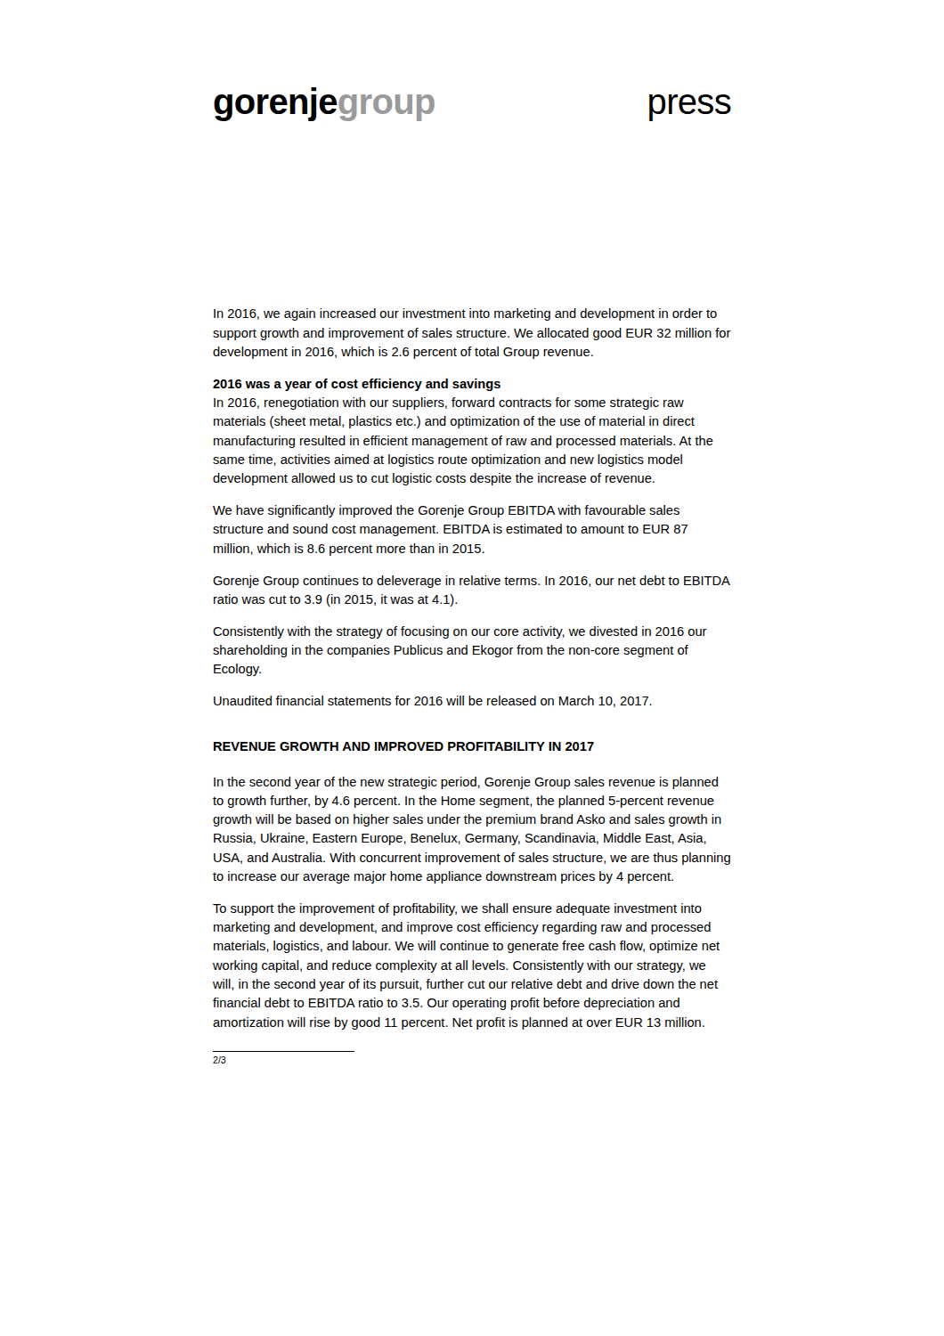gorenje group
press
In 2016, we again increased our investment into marketing and development in order to support growth and improvement of sales structure. We allocated good EUR 32 million for development in 2016, which is 2.6 percent of total Group revenue.
2016 was a year of cost efficiency and savings
In 2016, renegotiation with our suppliers, forward contracts for some strategic raw materials (sheet metal, plastics etc.) and optimization of the use of material in direct manufacturing resulted in efficient management of raw and processed materials. At the same time, activities aimed at logistics route optimization and new logistics model development allowed us to cut logistic costs despite the increase of revenue.
We have significantly improved the Gorenje Group EBITDA with favourable sales structure and sound cost management. EBITDA is estimated to amount to EUR 87 million, which is 8.6 percent more than in 2015.
Gorenje Group continues to deleverage in relative terms. In 2016, our net debt to EBITDA ratio was cut to 3.9 (in 2015, it was at 4.1).
Consistently with the strategy of focusing on our core activity, we divested in 2016 our shareholding in the companies Publicus and Ekogor from the non-core segment of Ecology.
Unaudited financial statements for 2016 will be released on March 10, 2017.
REVENUE GROWTH AND IMPROVED PROFITABILITY IN 2017
In the second year of the new strategic period, Gorenje Group sales revenue is planned to growth further, by 4.6 percent. In the Home segment, the planned 5-percent revenue growth will be based on higher sales under the premium brand Asko and sales growth in Russia, Ukraine, Eastern Europe, Benelux, Germany, Scandinavia, Middle East, Asia, USA, and Australia. With concurrent improvement of sales structure, we are thus planning to increase our average major home appliance downstream prices by 4 percent.
To support the improvement of profitability, we shall ensure adequate investment into marketing and development, and improve cost efficiency regarding raw and processed materials, logistics, and labour. We will continue to generate free cash flow, optimize net working capital, and reduce complexity at all levels. Consistently with our strategy, we will, in the second year of its pursuit, further cut our relative debt and drive down the net financial debt to EBITDA ratio to 3.5. Our operating profit before depreciation and amortization will rise by good 11 percent. Net profit is planned at over EUR 13 million.
2/3